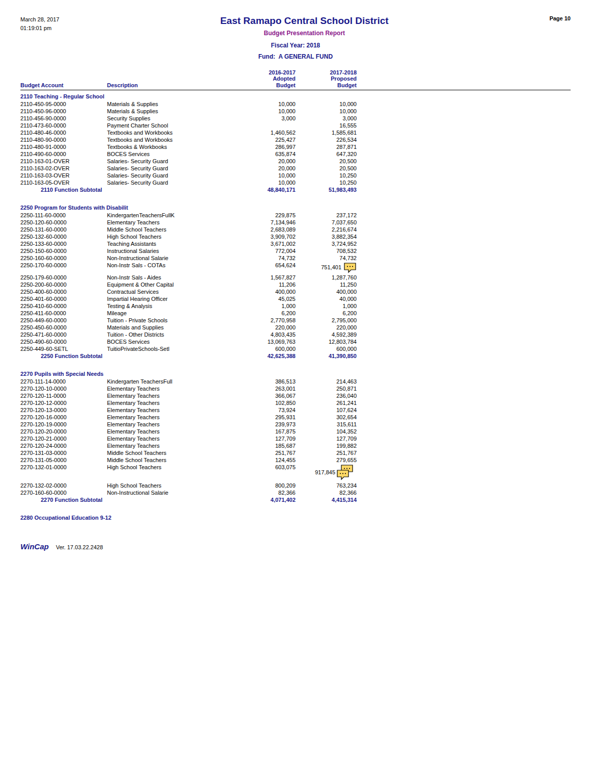March 28, 2017
01:19:01 pm
East Ramapo Central School District
Budget Presentation Report
Page 10
Fiscal Year: 2018
Fund: A GENERAL FUND
| | | 2016-2017 Adopted | 2017-2018 Proposed | |
| --- | --- | --- | --- | --- |
| Budget Account | Description | Budget | Budget | |
| 2110 Teaching - Regular School |
| 2110-450-95-0000 | Materials & Supplies | 10,000 | 10,000 | |
| 2110-450-96-0000 | Materials & Supplies | 10,000 | 10,000 | |
| 2110-456-90-0000 | Security Supplies | 3,000 | 3,000 | |
| 2110-473-60-0000 | Payment Charter School | | 16,555 | |
| 2110-480-46-0000 | Textbooks and Workbooks | 1,460,562 | 1,585,681 | |
| 2110-480-90-0000 | Textbooks and Workbooks | 225,427 | 226,534 | |
| 2110-480-91-0000 | Textbooks & Workbooks | 286,997 | 287,871 | |
| 2110-490-60-0000 | BOCES Services | 635,874 | 647,320 | |
| 2110-163-01-OVER | Salaries- Security Guard | 20,000 | 20,500 | |
| 2110-163-02-OVER | Salaries- Security Guard | 20,000 | 20,500 | |
| 2110-163-03-OVER | Salaries- Security Guard | 10,000 | 10,250 | |
| 2110-163-05-OVER | Salaries- Security Guard | 10,000 | 10,250 | |
| 2110 Function Subtotal | | 48,840,171 | 51,983,493 | |
| 2250 Program for Students with Disabilit |
| 2250-111-60-0000 | KindergartenTeachersFullK | 229,875 | 237,172 | |
| 2250-120-60-0000 | Elementary Teachers | 7,134,946 | 7,037,650 | |
| 2250-131-60-0000 | Middle School Teachers | 2,683,089 | 2,216,674 | |
| 2250-132-60-0000 | High School Teachers | 3,909,702 | 3,882,354 | |
| 2250-133-60-0000 | Teaching Assistants | 3,671,002 | 3,724,952 | |
| 2250-150-60-0000 | Instructional Salaries | 772,004 | 708,532 | |
| 2250-160-60-0000 | Non-Instructional Salarie | 74,732 | 74,732 | |
| 2250-170-60-0000 | Non-Instr Sals - COTAs | 654,624 | 751,401 | |
| 2250-179-60-0000 | Non-Instr Sals - Aides | 1,567,827 | 1,287,760 | |
| 2250-200-60-0000 | Equipment & Other Capital | 11,206 | 11,250 | |
| 2250-400-60-0000 | Contractual Services | 400,000 | 400,000 | |
| 2250-401-60-0000 | Impartial Hearing Officer | 45,025 | 40,000 | |
| 2250-410-60-0000 | Testing & Analysis | 1,000 | 1,000 | |
| 2250-411-60-0000 | Mileage | 6,200 | 6,200 | |
| 2250-449-60-0000 | Tuition - Private Schools | 2,770,958 | 2,795,000 | |
| 2250-450-60-0000 | Materials and Supplies | 220,000 | 220,000 | |
| 2250-471-60-0000 | Tuition - Other Districts | 4,803,435 | 4,592,389 | |
| 2250-490-60-0000 | BOCES Services | 13,069,763 | 12,803,784 | |
| 2250-449-60-SETL | TuitioPrivateSchools-Setl | 600,000 | 600,000 | |
| 2250 Function Subtotal | | 42,625,388 | 41,390,850 | |
| 2270 Pupils with Special Needs |
| 2270-111-14-0000 | Kindergarten TeachersFull | 386,513 | 214,463 | |
| 2270-120-10-0000 | Elementary Teachers | 263,001 | 250,871 | |
| 2270-120-11-0000 | Elementary Teachers | 366,067 | 236,040 | |
| 2270-120-12-0000 | Elementary Teachers | 102,850 | 261,241 | |
| 2270-120-13-0000 | Elementary Teachers | 73,924 | 107,624 | |
| 2270-120-16-0000 | Elementary Teachers | 295,931 | 302,654 | |
| 2270-120-19-0000 | Elementary Teachers | 239,973 | 315,611 | |
| 2270-120-20-0000 | Elementary Teachers | 167,875 | 104,352 | |
| 2270-120-21-0000 | Elementary Teachers | 127,709 | 127,709 | |
| 2270-120-24-0000 | Elementary Teachers | 185,687 | 199,882 | |
| 2270-131-03-0000 | Middle School Teachers | 251,767 | 251,767 | |
| 2270-131-05-0000 | Middle School Teachers | 124,455 | 279,655 | |
| 2270-132-01-0000 | High School Teachers | 603,075 | 917,845 | |
| 2270-132-02-0000 | High School Teachers | 800,209 | 763,234 | |
| 2270-160-60-0000 | Non-Instructional Salarie | 82,366 | 82,366 | |
| 2270 Function Subtotal | | 4,071,402 | 4,415,314 | |
| 2280 Occupational Education 9-12 |
WinCap Ver. 17.03.22.2428